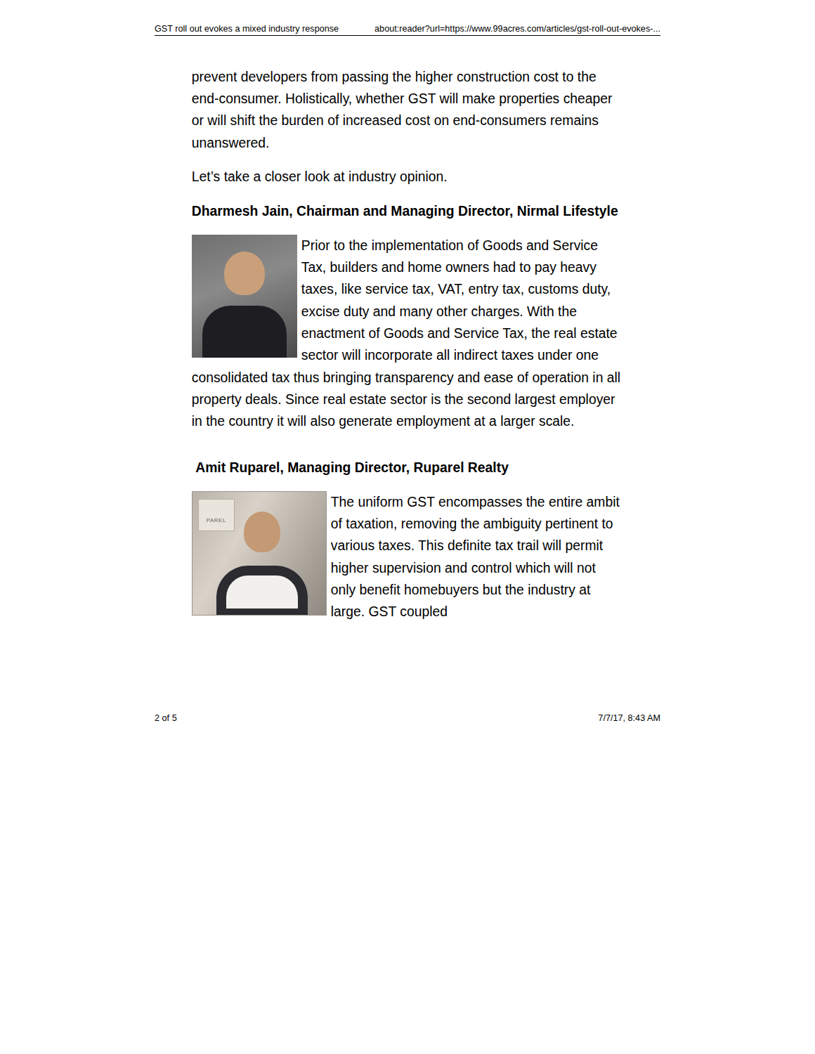GST roll out evokes a mixed industry response about:reader?url=https://www.99acres.com/articles/gst-roll-out-evokes-...
prevent developers from passing the higher construction cost to the end-consumer. Holistically, whether GST will make properties cheaper or will shift the burden of increased cost on end-consumers remains unanswered.
Let’s take a closer look at industry opinion.
Dharmesh Jain, Chairman and Managing Director, Nirmal Lifestyle
Prior to the implementation of Goods and Service Tax, builders and home owners had to pay heavy taxes, like service tax, VAT, entry tax, customs duty, excise duty and many other charges. With the enactment of Goods and Service Tax, the real estate sector will incorporate all indirect taxes under one consolidated tax thus bringing transparency and ease of operation in all property deals. Since real estate sector is the second largest employer in the country it will also generate employment at a larger scale.
Amit Ruparel, Managing Director, Ruparel Realty
PAREL
The uniform GST encompasses the entire ambit of taxation, removing the ambiguity pertinent to various taxes. This definite tax trail will permit higher supervision and control which will not only benefit homebuyers but the industry at large. GST coupled
2 of 5 7/7/17, 8:43 AM